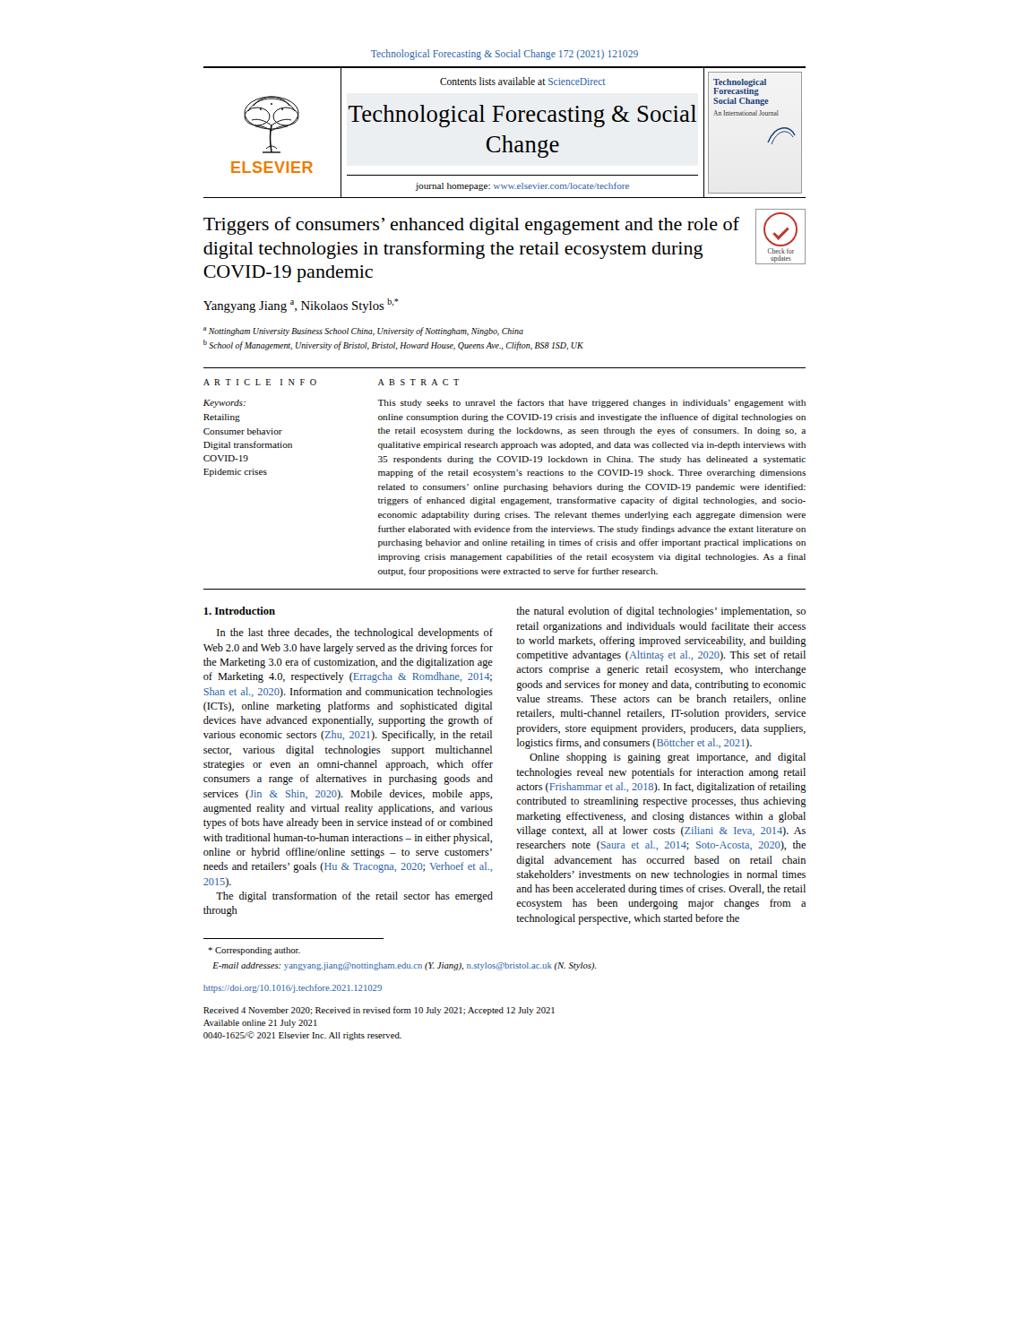Technological Forecasting & Social Change 172 (2021) 121029
ELSEVIER
Contents lists available at ScienceDirect
Technological Forecasting & Social Change
journal homepage: www.elsevier.com/locate/techfore
Technological
Forecasting
Social Change
An International Journal
Check for
updates
Triggers of consumers’ enhanced digital engagement and the role of digital technologies in transforming the retail ecosystem during COVID-19 pandemic
Yangyang Jiang a, Nikolaos Stylos b,*
a Nottingham University Business School China, University of Nottingham, Ningbo, China
b School of Management, University of Bristol, Bristol, Howard House, Queens Ave., Clifton, BS8 1SD, UK
A R T I C L E I N F O
Keywords:
Retailing
Consumer behavior
Digital transformation
COVID-19
Epidemic crises
A B S T R A C T
This study seeks to unravel the factors that have triggered changes in individuals’ engagement with online consumption during the COVID-19 crisis and investigate the influence of digital technologies on the retail ecosystem during the lockdowns, as seen through the eyes of consumers. In doing so, a qualitative empirical research approach was adopted, and data was collected via in-depth interviews with 35 respondents during the COVID-19 lockdown in China. The study has delineated a systematic mapping of the retail ecosystem’s reactions to the COVID-19 shock. Three overarching dimensions related to consumers’ online purchasing behaviors during the COVID-19 pandemic were identified: triggers of enhanced digital engagement, transformative capacity of digital technologies, and socio-economic adaptability during crises. The relevant themes underlying each aggregate dimension were further elaborated with evidence from the interviews. The study findings advance the extant literature on purchasing behavior and online retailing in times of crisis and offer important practical implications on improving crisis management capabilities of the retail ecosystem via digital technologies. As a final output, four propositions were extracted to serve for further research.
1. Introduction
In the last three decades, the technological developments of Web 2.0 and Web 3.0 have largely served as the driving forces for the Marketing 3.0 era of customization, and the digitalization age of Marketing 4.0, respectively (Erragcha & Romdhane, 2014; Shan et al., 2020). Information and communication technologies (ICTs), online marketing platforms and sophisticated digital devices have advanced exponentially, supporting the growth of various economic sectors (Zhu, 2021). Specifically, in the retail sector, various digital technologies support multichannel strategies or even an omni-channel approach, which offer consumers a range of alternatives in purchasing goods and services (Jin & Shin, 2020). Mobile devices, mobile apps, augmented reality and virtual reality applications, and various types of bots have already been in service instead of or combined with traditional human-to-human interactions – in either physical, online or hybrid offline/online settings – to serve customers’ needs and retailers’ goals (Hu & Tracogna, 2020; Verhoef et al., 2015).
The digital transformation of the retail sector has emerged through
the natural evolution of digital technologies’ implementation, so retail organizations and individuals would facilitate their access to world markets, offering improved serviceability, and building competitive advantages (Altintaş et al., 2020). This set of retail actors comprise a generic retail ecosystem, who interchange goods and services for money and data, contributing to economic value streams. These actors can be branch retailers, online retailers, multi-channel retailers, IT-solution providers, service providers, store equipment providers, producers, data suppliers, logistics firms, and consumers (Böttcher et al., 2021).
Online shopping is gaining great importance, and digital technologies reveal new potentials for interaction among retail actors (Frishammar et al., 2018). In fact, digitalization of retailing contributed to streamlining respective processes, thus achieving marketing effectiveness, and closing distances within a global village context, all at lower costs (Ziliani & Ieva, 2014). As researchers note (Saura et al., 2014; Soto-Acosta, 2020), the digital advancement has occurred based on retail chain stakeholders’ investments on new technologies in normal times and has been accelerated during times of crises. Overall, the retail ecosystem has been undergoing major changes from a technological perspective, which started before the
* Corresponding author.
E-mail addresses: yangyang.jiang@nottingham.edu.cn (Y. Jiang), n.stylos@bristol.ac.uk (N. Stylos).
https://doi.org/10.1016/j.techfore.2021.121029
Received 4 November 2020; Received in revised form 10 July 2021; Accepted 12 July 2021
Available online 21 July 2021
0040-1625/© 2021 Elsevier Inc. All rights reserved.